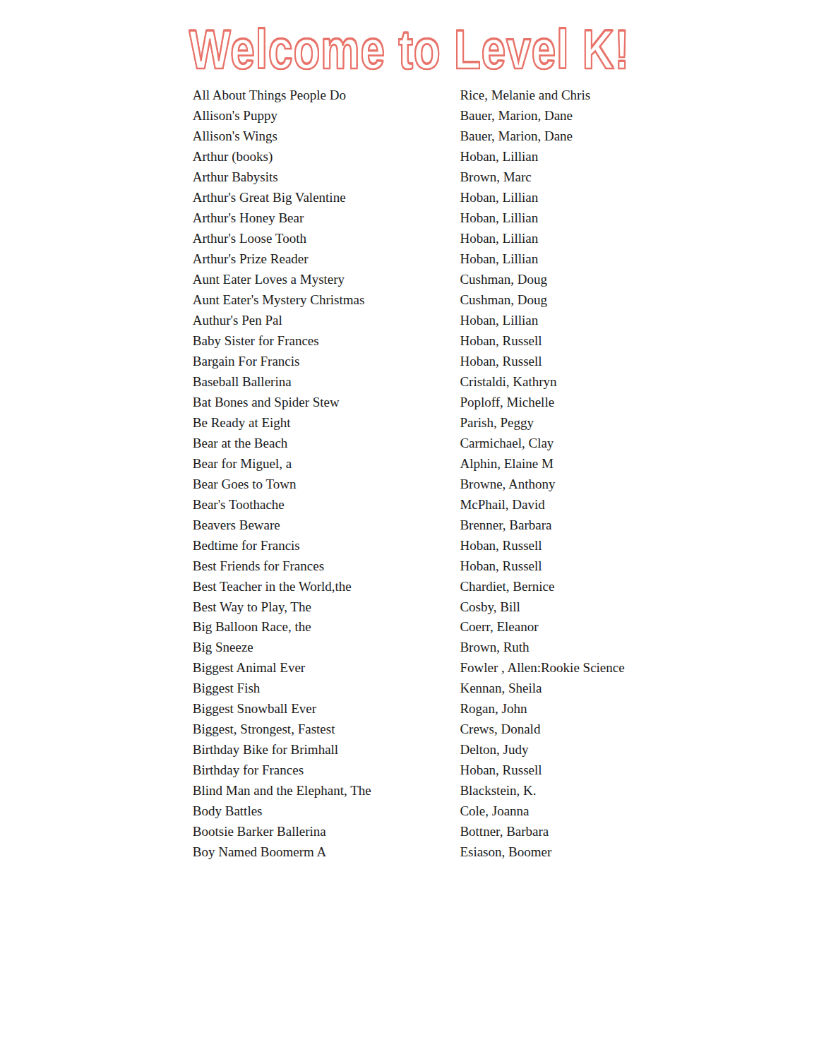Welcome to Level K!
| All About Things People Do | Rice, Melanie and Chris |
| Allison's Puppy | Bauer, Marion, Dane |
| Allison's Wings | Bauer, Marion, Dane |
| Arthur (books) | Hoban, Lillian |
| Arthur Babysits | Brown, Marc |
| Arthur's Great Big Valentine | Hoban, Lillian |
| Arthur's Honey Bear | Hoban, Lillian |
| Arthur's Loose Tooth | Hoban, Lillian |
| Arthur's Prize Reader | Hoban, Lillian |
| Aunt Eater Loves a Mystery | Cushman, Doug |
| Aunt Eater's Mystery Christmas | Cushman, Doug |
| Authur's Pen Pal | Hoban, Lillian |
| Baby Sister for Frances | Hoban, Russell |
| Bargain For Francis | Hoban, Russell |
| Baseball Ballerina | Cristaldi, Kathryn |
| Bat Bones and Spider Stew | Poploff, Michelle |
| Be Ready at Eight | Parish, Peggy |
| Bear at the Beach | Carmichael, Clay |
| Bear for Miguel, a | Alphin, Elaine M |
| Bear Goes to Town | Browne, Anthony |
| Bear's Toothache | McPhail, David |
| Beavers Beware | Brenner, Barbara |
| Bedtime for Francis | Hoban, Russell |
| Best Friends for Frances | Hoban, Russell |
| Best Teacher in the World,the | Chardiet, Bernice |
| Best Way to Play, The | Cosby, Bill |
| Big Balloon Race, the | Coerr, Eleanor |
| Big Sneeze | Brown, Ruth |
| Biggest Animal Ever | Fowler , Allen:Rookie Science |
| Biggest Fish | Kennan, Sheila |
| Biggest Snowball Ever | Rogan, John |
| Biggest, Strongest, Fastest | Crews, Donald |
| Birthday Bike for Brimhall | Delton, Judy |
| Birthday for Frances | Hoban, Russell |
| Blind Man and the Elephant, The | Blackstein, K. |
| Body Battles | Cole, Joanna |
| Bootsie Barker Ballerina | Bottner, Barbara |
| Boy Named Boomerm A | Esiason, Boomer |